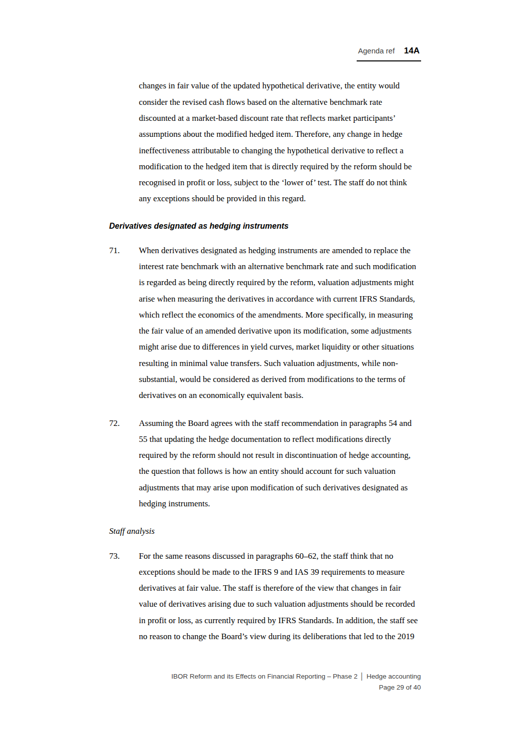Agenda ref 14A
changes in fair value of the updated hypothetical derivative, the entity would consider the revised cash flows based on the alternative benchmark rate discounted at a market-based discount rate that reflects market participants’ assumptions about the modified hedged item. Therefore, any change in hedge ineffectiveness attributable to changing the hypothetical derivative to reflect a modification to the hedged item that is directly required by the reform should be recognised in profit or loss, subject to the ‘lower of’ test. The staff do not think any exceptions should be provided in this regard.
Derivatives designated as hedging instruments
71.
When derivatives designated as hedging instruments are amended to replace the interest rate benchmark with an alternative benchmark rate and such modification is regarded as being directly required by the reform, valuation adjustments might arise when measuring the derivatives in accordance with current IFRS Standards, which reflect the economics of the amendments. More specifically, in measuring the fair value of an amended derivative upon its modification, some adjustments might arise due to differences in yield curves, market liquidity or other situations resulting in minimal value transfers. Such valuation adjustments, while non-substantial, would be considered as derived from modifications to the terms of derivatives on an economically equivalent basis.
72.
Assuming the Board agrees with the staff recommendation in paragraphs 54 and 55 that updating the hedge documentation to reflect modifications directly required by the reform should not result in discontinuation of hedge accounting, the question that follows is how an entity should account for such valuation adjustments that may arise upon modification of such derivatives designated as hedging instruments.
Staff analysis
73.
For the same reasons discussed in paragraphs 60–62, the staff think that no exceptions should be made to the IFRS 9 and IAS 39 requirements to measure derivatives at fair value. The staff is therefore of the view that changes in fair value of derivatives arising due to such valuation adjustments should be recorded in profit or loss, as currently required by IFRS Standards. In addition, the staff see no reason to change the Board’s view during its deliberations that led to the 2019
IBOR Reform and its Effects on Financial Reporting – Phase 2│Hedge accounting
Page 29 of 40